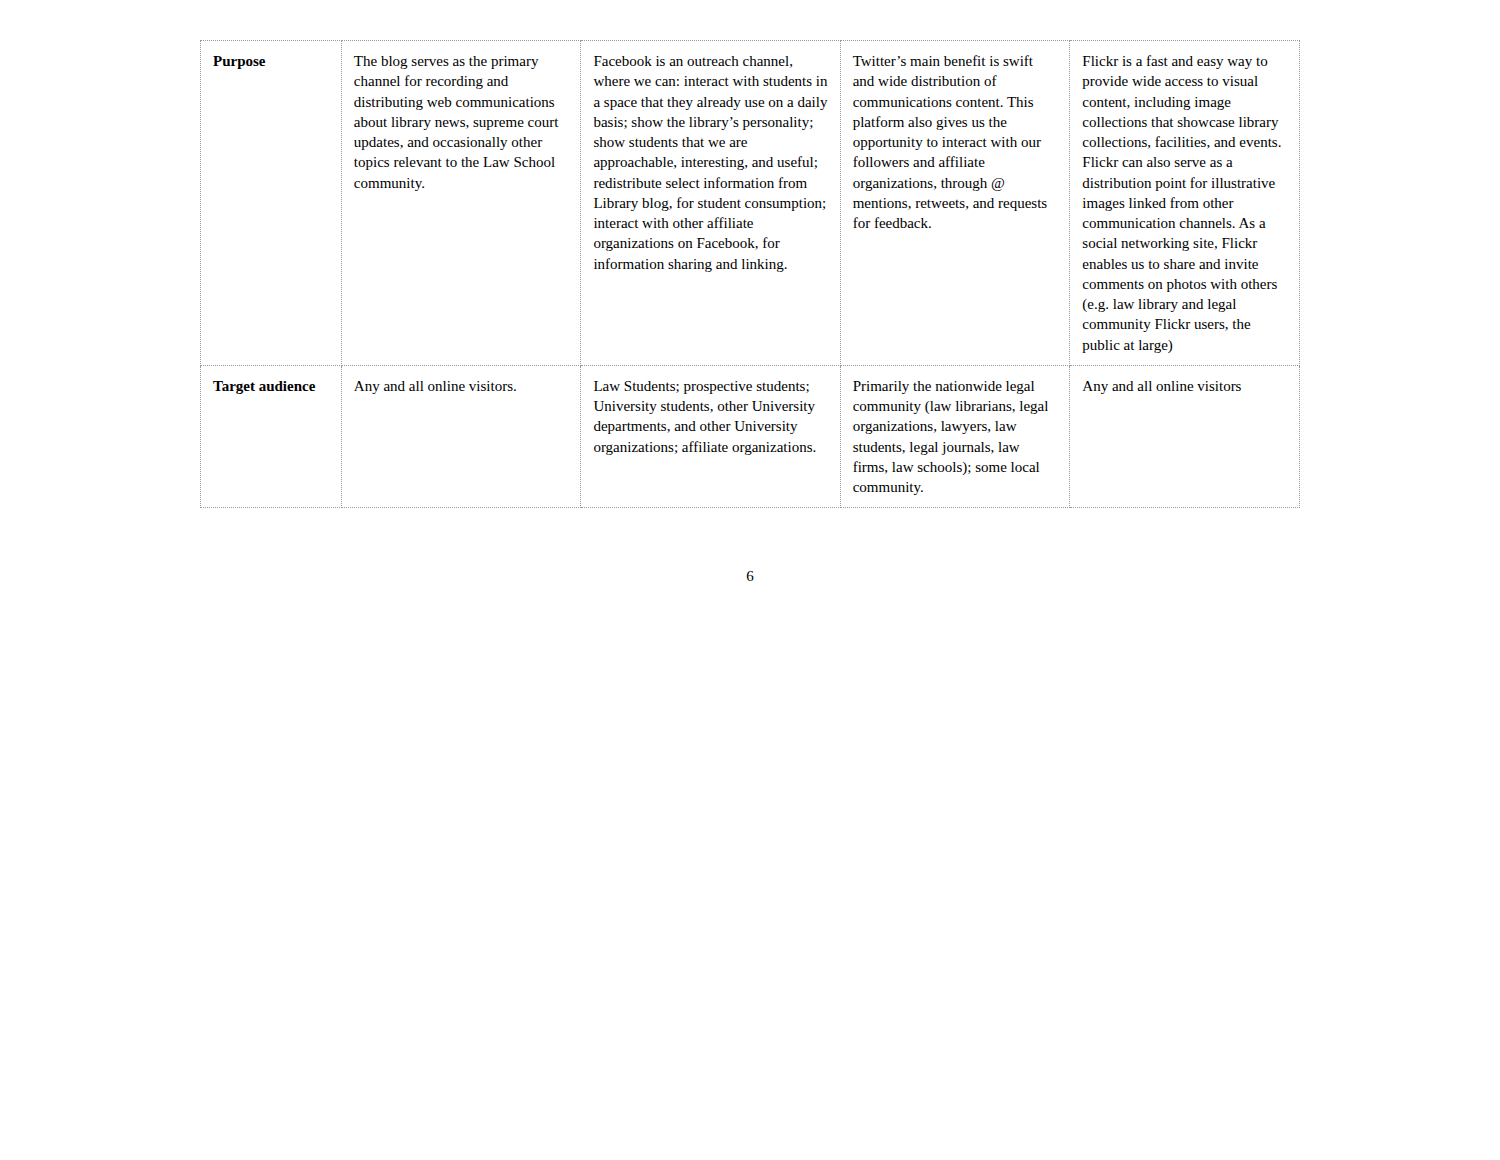| Purpose | The blog serves as the primary channel for recording and distributing web communications about library news, supreme court updates, and occasionally other topics relevant to the Law School community. | Facebook is an outreach channel, where we can: interact with students in a space that they already use on a daily basis; show the library’s personality; show students that we are approachable, interesting, and useful; redistribute select information from Library blog, for student consumption; interact with other affiliate organizations on Facebook, for information sharing and linking. | Twitter’s main benefit is swift and wide distribution of communications content. This platform also gives us the opportunity to interact with our followers and affiliate organizations, through @ mentions, retweets, and requests for feedback. | Flickr is a fast and easy way to provide wide access to visual content, including image collections that showcase library collections, facilities, and events. Flickr can also serve as a distribution point for illustrative images linked from other communication channels. As a social networking site, Flickr enables us to share and invite comments on photos with others (e.g. law library and legal community Flickr users, the public at large) |
| Target audience | Any and all online visitors. | Law Students; prospective students; University students, other University departments, and other University organizations; affiliate organizations. | Primarily the nationwide legal community (law librarians, legal organizations, lawyers, law students, legal journals, law firms, law schools); some local community. | Any and all online visitors |
6